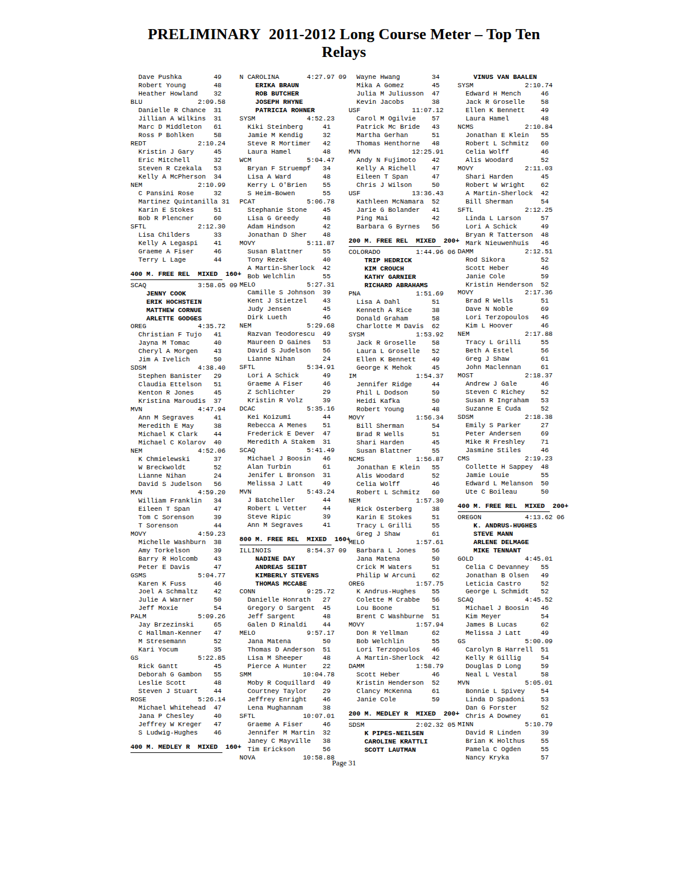PRELIMINARY 2011-2012 Long Course Meter – Top Ten Relays
Dave Pushka 49 Robert Young 48 Heather Howland 32 BLU 2:09.58 Danielle R Chance 31 Jillian A Wilkins 31 Marc D Middleton 61 Ross P Bohlken 58 REDT 2:10.24 Kristin J Gary 45 Eric Mitchell 32 Steven R Czekala 53 Kelly A McPherson 34 NEM 2:10.99 C Pansini Rose 32 Martinez Quintanilla 31 Karin E Stokes 51 Bob R Plencner 60 SFTL 2:12.30 Lisa Childers 33 Kelly A Legaspi 41 Graeme A Fiser 46 Terry L Lage 44 400 M. FREE REL MIXED 160+
SCAQ 3:58.05 09 JENNY COOK ERIK HOCHSTEIN MATTHEW CORNUE ARLETTE GODGES OREG 4:35.72 Christian F Tujo 41 Jayna M Tomac 40 Cheryl A Morgen 43 Jim A Ivelich 50 SDSM 4:38.40 Stephen Banister 29 Claudia Ettelson 51 Kenton R Jones 45 Kristina Maroudis 37 MVN 4:47.94 Ann M Segraves 41 Meredith E May 38 Michael K Clark 44 Michael C Kolarov 40 NEM 4:52.06 K Chmielewski 37 W Breckwoldt 52 Lianne Nihan 24 David S Judelson 56 MVN 4:59.20 William Franklin 34 Eileen T Span 47 Tom C Sorenson 39 T Sorenson 44 MOVY 4:59.23 Michelle Washburn 38 Amy Torkelson 39 Barry R Holcomb 43 Peter E Davis 47 GSMS 5:04.77 Karen K Fuss 46 Joel A Schmaltz 42 Julie A Warner 50 Jeff Moxie 54 PALM 5:09.26 Jay Brzezinski 65 C Hallman-Kenner 47 M Stresemann 52 Kari Yocum 35 GS 5:22.85 Rick Gantt 45 Deborah G Gambon 55 Leslie Scott 48 Steven J Stuart 44 ROSE 5:26.14 Michael Whitehead 47 Jana P Chesley 40 Jeffrey W Kreger 47 S Ludwig-Hughes 46 400 M. MEDLEY R MIXED 160+
N CAROLINA 4:27.97 09 ERIKA BRAUN ROB BUTCHER JOSEPH RHYNE PATRICIA ROHNER SYSM 4:52.23 Kiki Steinberg 41 Jamie M Kendig 32 Steve R Mortimer 42 Laura Hamel 48 WCM 5:04.47 Bryan F Struempf 34 Lisa A Ward 48 Kerry L O'Brien 55 S Heim-Bowen 55 PCAT 5:06.78 Stephanie Stone 45 Lisa G Greedy 48 Adam Hindson 42 Jonathan D Sher 48 MOVY 5:11.87 Susan Blattner 55 Tony Rezek 40 A Martin-Sherlock 42 Bob Welchlin 55 MELO 5:27.31 Camille S Johnson 39 Kent J Stietzel 43 Judy Jensen 45 Dirk Lueth 46 NEM 5:29.68 Razvan Teodorescu 49 Maureen D Gaines 53 David S Judelson 56 Lianne Nihan 24 SFTL 5:34.91 Lori A Schick 49 Graeme A Fiser 46 Z Schlichter 29 Kristin R Volz 39 DCAC 5:35.16 Kei Koizumi 44 Rebecca A Menes 51 Frederick E Dever 47 Meredith A Stakem 31 SCAQ 5:41.49 Michael J Boosin 46 Alan Turbin 61 Jenifer L Bronson 31 Melissa J Latt 49 MVN 5:43.24 J Batcheller 44 Robert L Vetter 44 Steve Ripic 39 Ann M Segraves 41 800 M. FREE REL MIXED 160+
ILLINOIS 8:54.37 09 NADINE DAY ANDREAS SEIBT KIMBERLY STEVENS THOMAS MCCABE CONN 9:25.72 Danielle Honrath 27 Gregory O Sargent 45 Jeff Sargent 48 Galen D Rinaldi 44 MELO 9:57.17 Jana Matena 50 Thomas D Anderson 51 Lisa M Sheeper 48 Pierce A Hunter 22 SMM 10:04.78 Moby R Coquillard 49 Courtney Taylor 29 Jeffrey Enright 46 Lena Mughannam 38 SFTL 10:07.01 Graeme A Fiser 46 Jennifer M Martin 32 Janey C Mayville 38 Tim Erickson 56 NOVA 10:58.88
Wayne Hwang 34 Mika A Gomez 45 Julia M Juliusson 47 Kevin Jacobs 38 USF 11:07.12 Carol M Ogilvie 57 Patrick Mc Bride 43 Martha Gerhan 51 Thomas Henthorne 48 MVN 12:25.91 Andy N Fujimoto 42 Kelly A Richell 47 Eileen T Span 47 Chris J Wilson 50 USF 13:36.43 Kathleen McNamara 52 Jarie G Bolander 41 Ping Mai 42 Barbara G Byrnes 56 200 M. FREE REL MIXED 200+
COLORADO 1:44.96 06 TRIP HEDRICK KIM CROUCH KATHY GARNIER RICHARD ABRAHAMS PNA 1:51.69 Lisa A Dahl 51 Kenneth A Rice 38 Donald Graham 58 Charlotte M Davis 62 SYSM 1:53.92 Jack R Groselle 58 Laura L Groselle 52 Ellen K Bennett 49 George K Mehok 45 IM 1:54.37 Jennifer Ridge 44 Phil L Dodson 59 Heidi Kafka 50 Robert Young 48 MOVY 1:56.34 Bill Sherman 54 Brad R Wells 51 Shari Harden 45 Susan Blattner 55 NCMS 1:56.87 Jonathan E Klein 55 Alis Woodard 52 Celia Wolff 46 Robert L Schmitz 60 NEM 1:57.30 Rick Osterberg 38 Karin E Stokes 51 Tracy L Grilli 55 Greg J Shaw 61 MELO 1:57.61 Barbara L Jones 56 Jana Matena 50 Crick M Waters 51 Philip W Arcuni 62 OREG 1:57.75 K Andrus-Hughes 55 Colette M Crabbe 56 Lou Boone 51 Brent C Washburne 51 MOVY 1:57.94 Don R Yellman 62 Bob Welchlin 55 Lori Terzopoulos 46 A Martin-Sherlock 42 DAMM 1:58.79 Scott Heber 46 Kristin Henderson 52 Clancy McKenna 61 Janie Cole 59 200 M. MEDLEY R MIXED 200+
SDSM 2:02.32 05 K PIPES-NEILSEN CAROLINE KRATTLI SCOTT LAUTMAN
VINUS VAN BAALEN SYSM 2:10.74 Edward H Mench 46 Jack R Groselle 58 Ellen K Bennett 49 Laura Hamel 48 NCMS 2:10.84 Jonathan E Klein 55 Robert L Schmitz 60 Celia Wolff 46 Alis Woodard 52 MOVY 2:11.03 Shari Harden 45 Robert W Wright 62 A Martin-Sherlock 42 Bill Sherman 54 SFTL 2:12.25 Linda L Larson 57 Lori A Schick 49 Bryan R Tatterson 48 Mark Nieuwenhuis 46 DAMM 2:12.51 Rod Sikora 52 Scott Heber 46 Janie Cole 59 Kristin Henderson 52 MOVY 2:17.36 Brad R Wells 51 Dave N Noble 69 Lori Terzopoulos 46 Kim L Hoover 46 NEM 2:17.88 Tracy L Grilli 55 Beth A Estel 56 Greg J Shaw 61 John Maclennan 61 MOST 2:18.37 Andrew J Gale 46 Steven C Richey 52 Susan R Ingraham 53 Suzanne E Cuda 52 SDSM 2:18.38 Emily S Parker 27 Peter Andersen 69 Mike R Freshley 71 Jasmine Stiles 46 CMS 2:19.23 Collette H Sappey 48 Jamie Louie 55 Edward L Melanson 50 Ute C Boileau 50 400 M. FREE REL MIXED 200+
OREGON 4:13.62 06 K. ANDRUS-HUGHES STEVE MANN ARLENE DELMAGE MIKE TENNANT GOLD 4:45.01 Celia C Devanney 55 Jonathan B Olsen 49 Leticia Castro 52 George L Schmidt 52 SCAQ 4:45.52 Michael J Boosin 46 Kim Meyer 54 James B Lucas 62 Melissa J Latt 49 GS 5:00.09 Carolyn B Harrell 51 Kelly R Gillig 54 Douglas D Long 59 Neal L Vestal 58 MVN 5:05.01 Bonnie L Spivey 54 Linda D Spadoni 53 Dan G Forster 52 Chris A Downey 61 MINN 5:10.79 David R Linden 39 Brian K Holthus 55 Pamela C Ogden 55 Nancy Kryka 57
Page 31